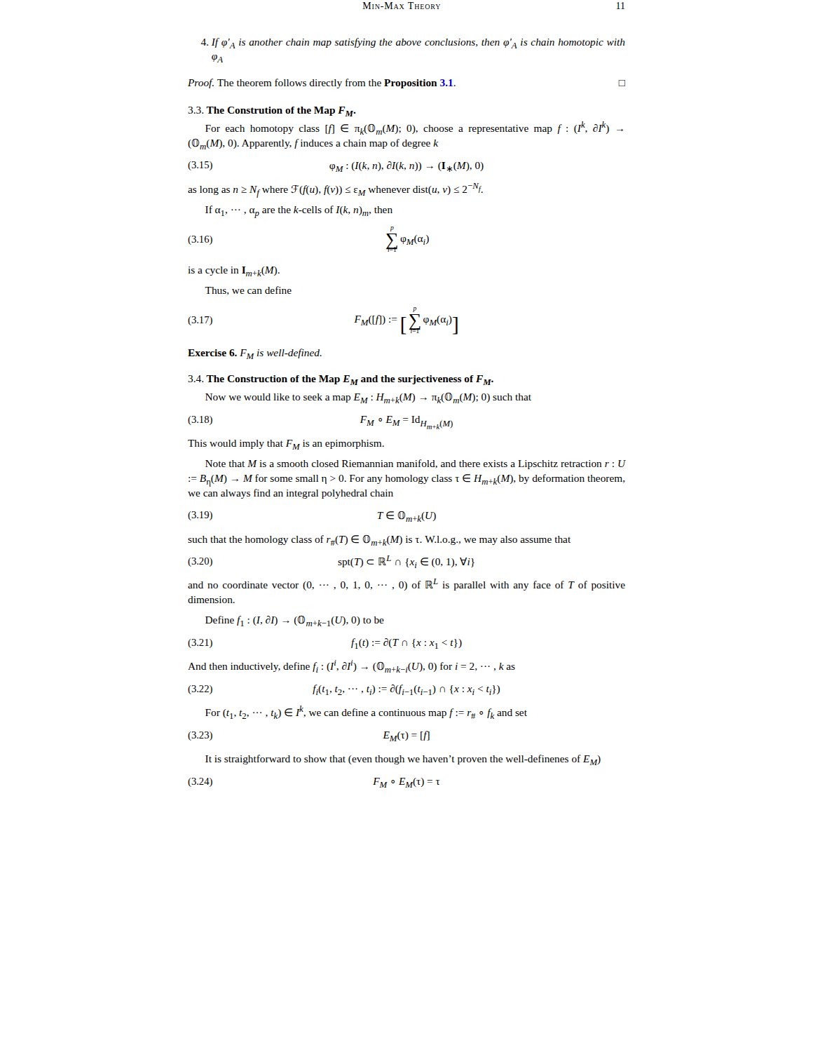Min-Max Theory 11
If φ′A is another chain map satisfying the above conclusions, then φ′A is chain homotopic with φA
Proof. The theorem follows directly from the Proposition 3.1. □
3.3. The Constrution of the Map FM.
For each homotopy class [f] ∈ πk(𝕆m(M); 0), choose a representative map f : (Ik, ∂Ik) → (𝕆m(M), 0). Apparently, f induces a chain map of degree k
(3.15)
φM : (I(k, n), ∂I(k, n)) → (I∗(M), 0)
as long as n ≥ Nf where ℱ(f(u), f(v)) ≤ εM whenever dist(u, v) ≤ 2−Nf.
If α1, ··· , αp are the k-cells of I(k, n)m, then
(3.16)
p∑i=1φM(αi)
is a cycle in Im+k(M).
Thus, we can define
(3.17)
FM([f]) := [p∑i=1φM(αi)]
Exercise 6. FM is well-defined.
3.4. The Construction of the Map EM and the surjectiveness of FM.
Now we would like to seek a map EM : Hm+k(M) → πk(𝕆m(M); 0) such that
(3.18)
FM ∘ EM = IdHm+k(M)
This would imply that FM is an epimorphism.
Note that M is a smooth closed Riemannian manifold, and there exists a Lipschitz retraction r : U := Bη(M) → M for some small η > 0. For any homology class τ ∈ Hm+k(M), by deformation theorem, we can always find an integral polyhedral chain
(3.19)
T ∈ 𝕆m+k(U)
such that the homology class of r#(T) ∈ 𝕆m+k(M) is τ. W.l.o.g., we may also assume that
(3.20)
spt(T) ⊂ ℝL ∩ {xi ∈ (0, 1), ∀i}
and no coordinate vector (0, ··· , 0, 1, 0, ··· , 0) of ℝL is parallel with any face of T of positive dimension.
Define f1 : (I, ∂I) → (𝕆m+k−1(U), 0) to be
(3.21)
f1(t) := ∂(T ∩ {x : x1 < t})
And then inductively, define fi : (Ii, ∂Ii) → (𝕆m+k−i(U), 0) for i = 2, ··· , k as
(3.22)
fi(t1, t2, ··· , ti) := ∂(fi−1(ti−1) ∩ {x : xi < ti})
For (t1, t2, ··· , tk) ∈ Ik, we can define a continuous map f := r# ∘ fk and set
(3.23)
EM(τ) = [f]
It is straightforward to show that (even though we haven’t proven the well-definenes of EM)
(3.24)
FM ∘ EM(τ) = τ